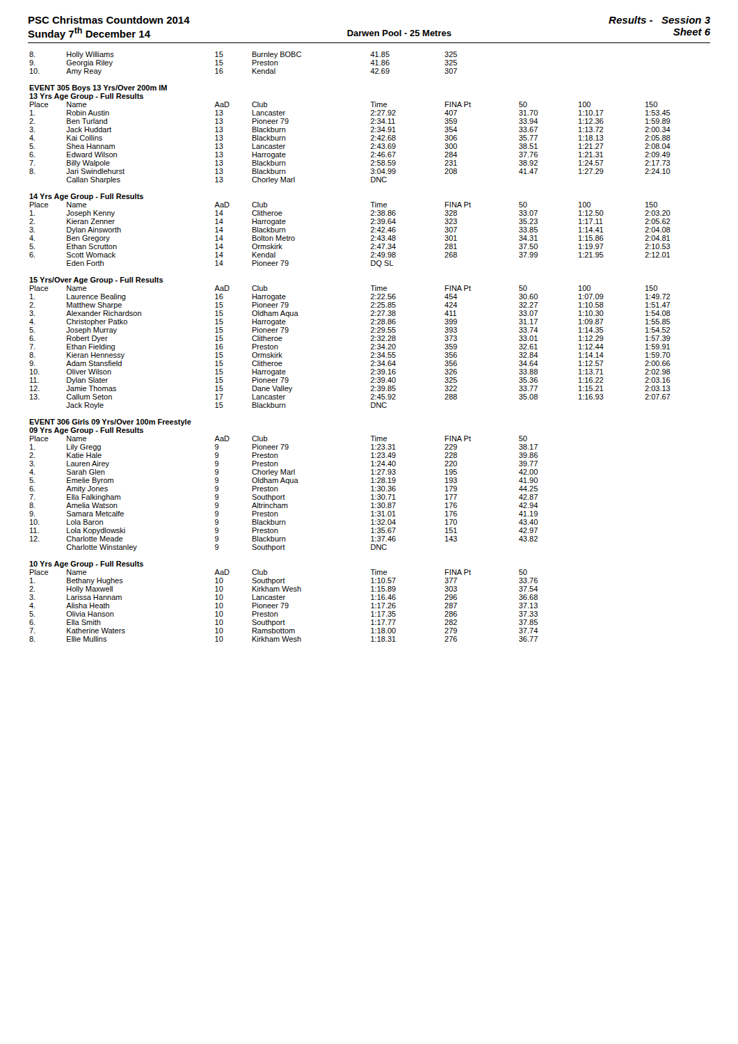PSC Christmas Countdown 2014
Sunday 7th December 14
Darwen Pool - 25 Metres
Results - Session 3
Sheet 6
| 8. | Holly Williams | 15 | Burnley BOBC | 41.85 | 325 | | | |
| 9. | Georgia Riley | 15 | Preston | 41.86 | 325 | | | |
| 10. | Amy Reay | 16 | Kendal | 42.69 | 307 | | | |
| EVENT 305 Boys 13 Yrs/Over 200m IM |
| 13 Yrs Age Group - Full Results |
| Place | Name | AaD | Club | Time | FINA Pt | 50 | 100 | 150 |
| 1. | Robin Austin | 13 | Lancaster | 2:27.92 | 407 | 31.70 | 1:10.17 | 1:53.45 |
| 2. | Ben Turland | 13 | Pioneer 79 | 2:34.11 | 359 | 33.94 | 1:12.36 | 1:59.89 |
| 3. | Jack Huddart | 13 | Blackburn | 2:34.91 | 354 | 33.67 | 1:13.72 | 2:00.34 |
| 4. | Kai Collins | 13 | Blackburn | 2:42.68 | 306 | 35.77 | 1:18.13 | 2:05.88 |
| 5. | Shea Hannam | 13 | Lancaster | 2:43.69 | 300 | 38.51 | 1:21.27 | 2:08.04 |
| 6. | Edward Wilson | 13 | Harrogate | 2:46.67 | 284 | 37.76 | 1:21.31 | 2:09.49 |
| 7. | Billy Walpole | 13 | Blackburn | 2:58.59 | 231 | 38.92 | 1:24.57 | 2:17.73 |
| 8. | Jari Swindlehurst | 13 | Blackburn | 3:04.99 | 208 | 41.47 | 1:27.29 | 2:24.10 |
| | Callan Sharples | 13 | Chorley Marl | DNC | | | | |
| 14 Yrs Age Group - Full Results |
| Place | Name | AaD | Club | Time | FINA Pt | 50 | 100 | 150 |
| 1. | Joseph Kenny | 14 | Clitheroe | 2:38.86 | 328 | 33.07 | 1:12.50 | 2:03.20 |
| 2. | Kieran Zenner | 14 | Harrogate | 2:39.64 | 323 | 35.23 | 1:17.11 | 2:05.62 |
| 3. | Dylan Ainsworth | 14 | Blackburn | 2:42.46 | 307 | 33.85 | 1:14.41 | 2:04.08 |
| 4. | Ben Gregory | 14 | Bolton Metro | 2:43.48 | 301 | 34.31 | 1:15.86 | 2:04.81 |
| 5. | Ethan Scrutton | 14 | Ormskirk | 2:47.34 | 281 | 37.50 | 1:19.97 | 2:10.53 |
| 6. | Scott Womack | 14 | Kendal | 2:49.98 | 268 | 37.99 | 1:21.95 | 2:12.01 |
| | Eden Forth | 14 | Pioneer 79 | DQ SL | | | | |
| 15 Yrs/Over Age Group - Full Results |
| Place | Name | AaD | Club | Time | FINA Pt | 50 | 100 | 150 |
| 1. | Laurence Bealing | 16 | Harrogate | 2:22.56 | 454 | 30.60 | 1:07.09 | 1:49.72 |
| 2. | Matthew Sharpe | 15 | Pioneer 79 | 2:25.85 | 424 | 32.27 | 1:10.58 | 1:51.47 |
| 3. | Alexander Richardson | 15 | Oldham Aqua | 2:27.38 | 411 | 33.07 | 1:10.30 | 1:54.08 |
| 4. | Christopher Patko | 15 | Harrogate | 2:28.86 | 399 | 31.17 | 1:09.87 | 1:55.85 |
| 5. | Joseph Murray | 15 | Pioneer 79 | 2:29.55 | 393 | 33.74 | 1:14.35 | 1:54.52 |
| 6. | Robert Dyer | 15 | Clitheroe | 2:32.28 | 373 | 33.01 | 1:12.29 | 1:57.39 |
| 7. | Ethan Fielding | 16 | Preston | 2:34.20 | 359 | 32.61 | 1:12.44 | 1:59.91 |
| 8. | Kieran Hennessy | 15 | Ormskirk | 2:34.55 | 356 | 32.84 | 1:14.14 | 1:59.70 |
| 9. | Adam Stansfield | 15 | Clitheroe | 2:34.64 | 356 | 34.64 | 1:12.57 | 2:00.66 |
| 10. | Oliver Wilson | 15 | Harrogate | 2:39.16 | 326 | 33.88 | 1:13.71 | 2:02.98 |
| 11. | Dylan Slater | 15 | Pioneer 79 | 2:39.40 | 325 | 35.36 | 1:16.22 | 2:03.16 |
| 12. | Jamie Thomas | 15 | Dane Valley | 2:39.85 | 322 | 33.77 | 1:15.21 | 2:03.13 |
| 13. | Callum Seton | 17 | Lancaster | 2:45.92 | 288 | 35.08 | 1:16.93 | 2:07.67 |
| | Jack Royle | 15 | Blackburn | DNC | | | | |
| EVENT 306 Girls 09 Yrs/Over 100m Freestyle |
| 09 Yrs Age Group - Full Results |
| Place | Name | AaD | Club | Time | FINA Pt | 50 | | |
| 1. | Lily Gregg | 9 | Pioneer 79 | 1:23.31 | 229 | 38.17 | | |
| 2. | Katie Hale | 9 | Preston | 1:23.49 | 228 | 39.86 | | |
| 3. | Lauren Airey | 9 | Preston | 1:24.40 | 220 | 39.77 | | |
| 4. | Sarah Glen | 9 | Chorley Marl | 1:27.93 | 195 | 42.00 | | |
| 5. | Emelie Byrom | 9 | Oldham Aqua | 1:28.19 | 193 | 41.90 | | |
| 6. | Amity Jones | 9 | Preston | 1:30.36 | 179 | 44.25 | | |
| 7. | Ella Falkingham | 9 | Southport | 1:30.71 | 177 | 42.87 | | |
| 8. | Amelia Watson | 9 | Altrincham | 1:30.87 | 176 | 42.94 | | |
| 9. | Samara Metcalfe | 9 | Preston | 1:31.01 | 176 | 41.19 | | |
| 10. | Lola Baron | 9 | Blackburn | 1:32.04 | 170 | 43.40 | | |
| 11. | Lola Kopydlowski | 9 | Preston | 1:35.67 | 151 | 42.97 | | |
| 12. | Charlotte Meade | 9 | Blackburn | 1:37.46 | 143 | 43.82 | | |
| | Charlotte Winstanley | 9 | Southport | DNC | | | | |
| 10 Yrs Age Group - Full Results |
| Place | Name | AaD | Club | Time | FINA Pt | 50 | | |
| 1. | Bethany Hughes | 10 | Southport | 1:10.57 | 377 | 33.76 | | |
| 2. | Holly Maxwell | 10 | Kirkham Wesh | 1:15.89 | 303 | 37.54 | | |
| 3. | Larissa Hannam | 10 | Lancaster | 1:16.46 | 296 | 36.68 | | |
| 4. | Alisha Heath | 10 | Pioneer 79 | 1:17.26 | 287 | 37.13 | | |
| 5. | Olivia Hanson | 10 | Preston | 1:17.35 | 286 | 37.33 | | |
| 6. | Ella Smith | 10 | Southport | 1:17.77 | 282 | 37.85 | | |
| 7. | Katherine Waters | 10 | Ramsbottom | 1:18.00 | 279 | 37.74 | | |
| 8. | Ellie Mullins | 10 | Kirkham Wesh | 1:18.31 | 276 | 36.77 | | |